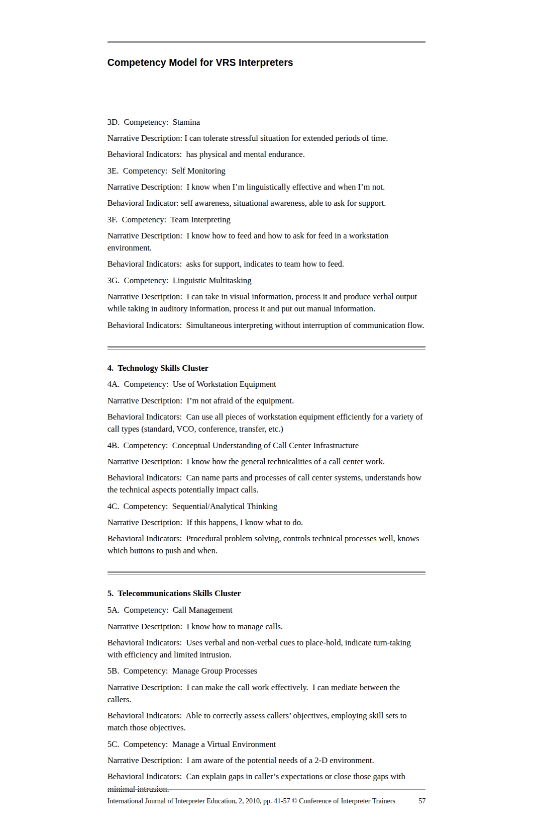Competency Model for VRS Interpreters
3D. Competency: Stamina
Narrative Description: I can tolerate stressful situation for extended periods of time.
Behavioral Indicators: has physical and mental endurance.
3E. Competency: Self Monitoring
Narrative Description: I know when I’m linguistically effective and when I’m not.
Behavioral Indicator: self awareness, situational awareness, able to ask for support.
3F. Competency: Team Interpreting
Narrative Description: I know how to feed and how to ask for feed in a workstation environment.
Behavioral Indicators: asks for support, indicates to team how to feed.
3G. Competency: Linguistic Multitasking
Narrative Description: I can take in visual information, process it and produce verbal output while taking in auditory information, process it and put out manual information.
Behavioral Indicators: Simultaneous interpreting without interruption of communication flow.
4. Technology Skills Cluster
4A. Competency: Use of Workstation Equipment
Narrative Description: I’m not afraid of the equipment.
Behavioral Indicators: Can use all pieces of workstation equipment efficiently for a variety of call types (standard, VCO, conference, transfer, etc.)
4B. Competency: Conceptual Understanding of Call Center Infrastructure
Narrative Description: I know how the general technicalities of a call center work.
Behavioral Indicators: Can name parts and processes of call center systems, understands how the technical aspects potentially impact calls.
4C. Competency: Sequential/Analytical Thinking
Narrative Description: If this happens, I know what to do.
Behavioral Indicators: Procedural problem solving, controls technical processes well, knows which buttons to push and when.
5. Telecommunications Skills Cluster
5A. Competency: Call Management
Narrative Description: I know how to manage calls.
Behavioral Indicators: Uses verbal and non-verbal cues to place-hold, indicate turn-taking with efficiency and limited intrusion.
5B. Competency: Manage Group Processes
Narrative Description: I can make the call work effectively. I can mediate between the callers.
Behavioral Indicators: Able to correctly assess callers’ objectives, employing skill sets to match those objectives.
5C. Competency: Manage a Virtual Environment
Narrative Description: I am aware of the potential needs of a 2-D environment.
Behavioral Indicators: Can explain gaps in caller’s expectations or close those gaps with minimal intrusion.
International Journal of Interpreter Education, 2, 2010, pp. 41-57 © Conference of Interpreter Trainers 57